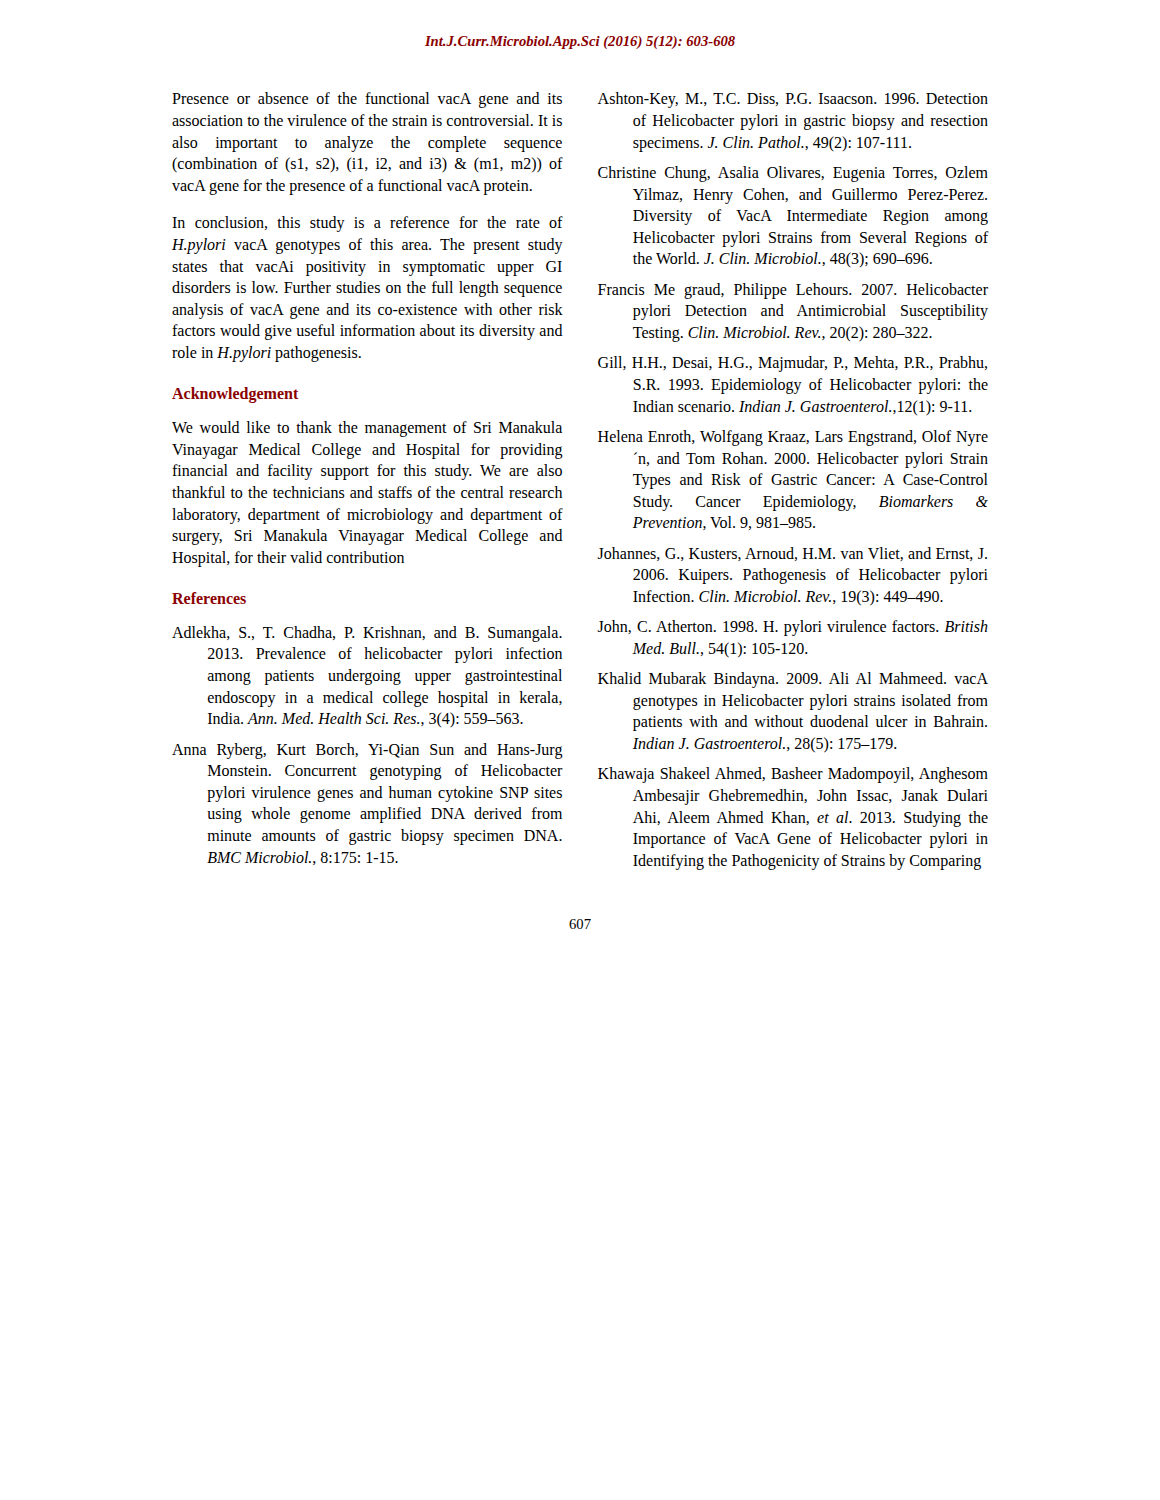Int.J.Curr.Microbiol.App.Sci (2016) 5(12): 603-608
Presence or absence of the functional vacA gene and its association to the virulence of the strain is controversial. It is also important to analyze the complete sequence (combination of (s1, s2), (i1, i2, and i3) & (m1, m2)) of vacA gene for the presence of a functional vacA protein.
In conclusion, this study is a reference for the rate of H.pylori vacA genotypes of this area. The present study states that vacAi positivity in symptomatic upper GI disorders is low. Further studies on the full length sequence analysis of vacA gene and its co-existence with other risk factors would give useful information about its diversity and role in H.pylori pathogenesis.
Acknowledgement
We would like to thank the management of Sri Manakula Vinayagar Medical College and Hospital for providing financial and facility support for this study. We are also thankful to the technicians and staffs of the central research laboratory, department of microbiology and department of surgery, Sri Manakula Vinayagar Medical College and Hospital, for their valid contribution
References
Adlekha, S., T. Chadha, P. Krishnan, and B. Sumangala. 2013. Prevalence of helicobacter pylori infection among patients undergoing upper gastrointestinal endoscopy in a medical college hospital in kerala, India. Ann. Med. Health Sci. Res., 3(4): 559–563.
Anna Ryberg, Kurt Borch, Yi-Qian Sun and Hans-Jurg Monstein. Concurrent genotyping of Helicobacter pylori virulence genes and human cytokine SNP sites using whole genome amplified DNA derived from minute amounts of gastric biopsy specimen DNA. BMC Microbiol., 8:175: 1-15.
Ashton-Key, M., T.C. Diss, P.G. Isaacson. 1996. Detection of Helicobacter pylori in gastric biopsy and resection specimens. J. Clin. Pathol., 49(2): 107-111.
Christine Chung, Asalia Olivares, Eugenia Torres, Ozlem Yilmaz, Henry Cohen, and Guillermo Perez-Perez. Diversity of VacA Intermediate Region among Helicobacter pylori Strains from Several Regions of the World. J. Clin. Microbiol., 48(3); 690–696.
Francis Me graud, Philippe Lehours. 2007. Helicobacter pylori Detection and Antimicrobial Susceptibility Testing. Clin. Microbiol. Rev., 20(2): 280–322.
Gill, H.H., Desai, H.G., Majmudar, P., Mehta, P.R., Prabhu, S.R. 1993. Epidemiology of Helicobacter pylori: the Indian scenario. Indian J. Gastroenterol.,12(1): 9-11.
Helena Enroth, Wolfgang Kraaz, Lars Engstrand, Olof Nyre´n, and Tom Rohan. 2000. Helicobacter pylori Strain Types and Risk of Gastric Cancer: A Case-Control Study. Cancer Epidemiology, Biomarkers & Prevention, Vol. 9, 981–985.
Johannes, G., Kusters, Arnoud, H.M. van Vliet, and Ernst, J. 2006. Kuipers. Pathogenesis of Helicobacter pylori Infection. Clin. Microbiol. Rev., 19(3): 449–490.
John, C. Atherton. 1998. H. pylori virulence factors. British Med. Bull., 54(1): 105-120.
Khalid Mubarak Bindayna. 2009. Ali Al Mahmeed. vacA genotypes in Helicobacter pylori strains isolated from patients with and without duodenal ulcer in Bahrain. Indian J. Gastroenterol., 28(5): 175–179.
Khawaja Shakeel Ahmed, Basheer Madompoyil, Anghesom Ambesajir Ghebremedhin, John Issac, Janak Dulari Ahi, Aleem Ahmed Khan, et al. 2013. Studying the Importance of VacA Gene of Helicobacter pylori in Identifying the Pathogenicity of Strains by Comparing
607